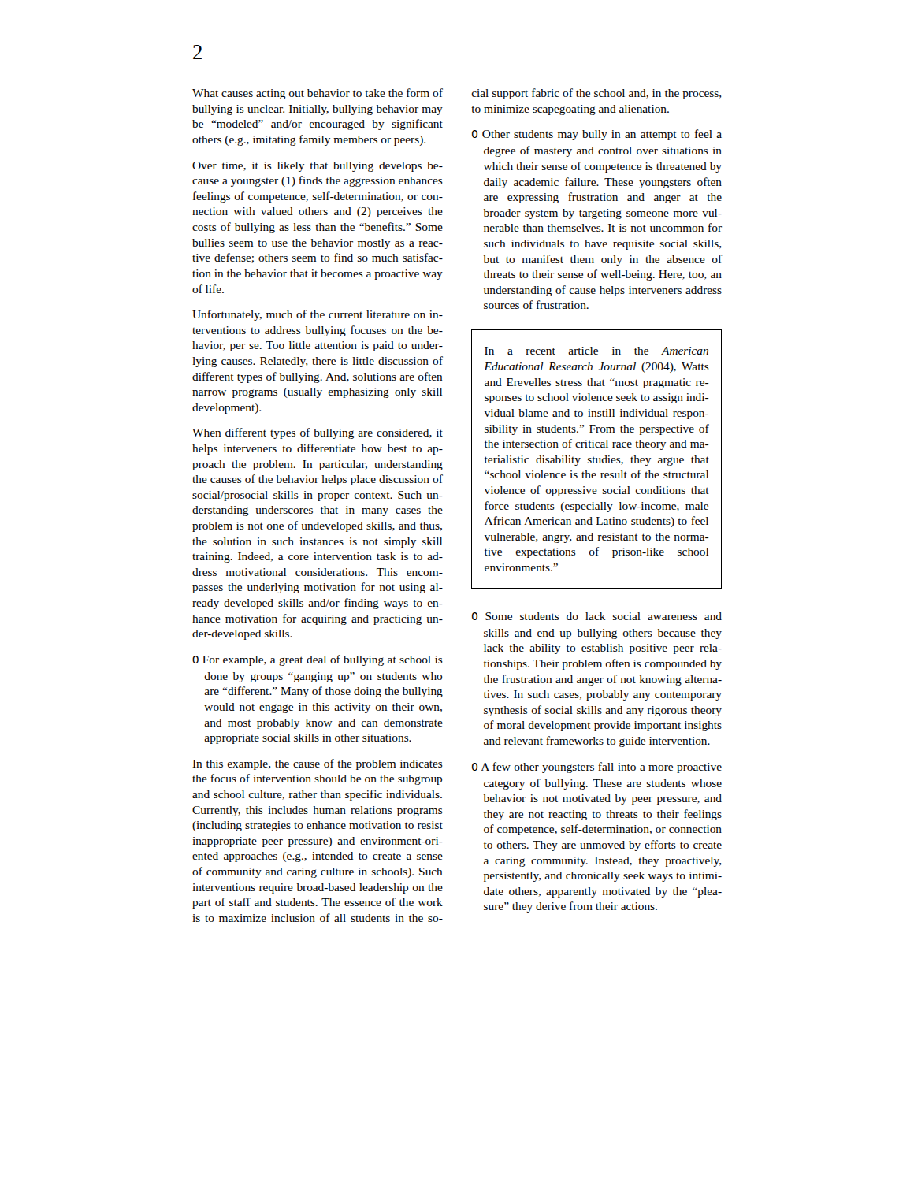2
What causes acting out behavior to take the form of bullying is unclear. Initially, bullying behavior may be “modeled” and/or encouraged by significant others (e.g., imitating family members or peers).
Over time, it is likely that bullying develops because a youngster (1) finds the aggression enhances feelings of competence, self-determination, or connection with valued others and (2) perceives the costs of bullying as less than the “benefits.” Some bullies seem to use the behavior mostly as a reactive defense; others seem to find so much satisfaction in the behavior that it becomes a proactive way of life.
Unfortunately, much of the current literature on interventions to address bullying focuses on the behavior, per se. Too little attention is paid to underlying causes. Relatedly, there is little discussion of different types of bullying. And, solutions are often narrow programs (usually emphasizing only skill development).
When different types of bullying are considered, it helps interveners to differentiate how best to approach the problem. In particular, understanding the causes of the behavior helps place discussion of social/prosocial skills in proper context. Such understanding underscores that in many cases the problem is not one of undeveloped skills, and thus, the solution in such instances is not simply skill training. Indeed, a core intervention task is to address motivational considerations. This encompasses the underlying motivation for not using already developed skills and/or finding ways to enhance motivation for acquiring and practicing under-developed skills.
O For example, a great deal of bullying at school is done by groups “ganging up” on students who are “different.” Many of those doing the bullying would not engage in this activity on their own, and most probably know and can demonstrate appropriate social skills in other situations.
In this example, the cause of the problem indicates the focus of intervention should be on the subgroup and school culture, rather than specific individuals. Currently, this includes human relations programs (including strategies to enhance motivation to resist inappropriate peer pressure) and environment-oriented approaches (e.g., intended to create a sense of community and caring culture in schools). Such interventions require broad-based leadership on the part of staff and students. The essence of the work is to maximize inclusion of all students in the social support fabric of the school and, in the process, to minimize scapegoating and alienation.
O Other students may bully in an attempt to feel a degree of mastery and control over situations in which their sense of competence is threatened by daily academic failure. These youngsters often are expressing frustration and anger at the broader system by targeting someone more vulnerable than themselves. It is not uncommon for such individuals to have requisite social skills, but to manifest them only in the absence of threats to their sense of well-being. Here, too, an understanding of cause helps interveners address sources of frustration.
In a recent article in the American Educational Research Journal (2004), Watts and Erevelles stress that “most pragmatic responses to school violence seek to assign individual blame and to instill individual responsibility in students.” From the perspective of the intersection of critical race theory and materialistic disability studies, they argue that “school violence is the result of the structural violence of oppressive social conditions that force students (especially low-income, male African American and Latino students) to feel vulnerable, angry, and resistant to the normative expectations of prison-like school environments.”
O Some students do lack social awareness and skills and end up bullying others because they lack the ability to establish positive peer relationships. Their problem often is compounded by the frustration and anger of not knowing alternatives. In such cases, probably any contemporary synthesis of social skills and any rigorous theory of moral development provide important insights and relevant frameworks to guide intervention.
O A few other youngsters fall into a more proactive category of bullying. These are students whose behavior is not motivated by peer pressure, and they are not reacting to threats to their feelings of competence, self-determination, or connection to others. They are unmoved by efforts to create a caring community. Instead, they proactively, persistently, and chronically seek ways to intimidate others, apparently motivated by the “pleasure” they derive from their actions.